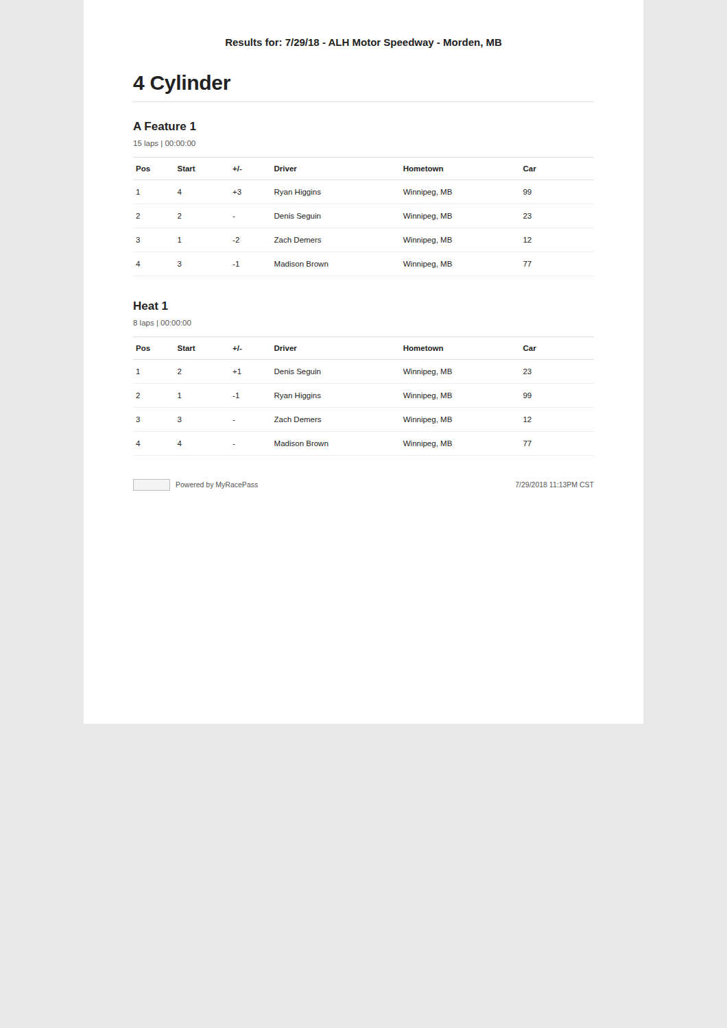Results for: 7/29/18 - ALH Motor Speedway - Morden, MB
4 Cylinder
A Feature 1
15 laps | 00:00:00
| Pos | Start | +/- | Driver | Hometown | Car |
| --- | --- | --- | --- | --- | --- |
| 1 | 4 | +3 | Ryan Higgins | Winnipeg, MB | 99 |
| 2 | 2 | - | Denis Seguin | Winnipeg, MB | 23 |
| 3 | 1 | -2 | Zach Demers | Winnipeg, MB | 12 |
| 4 | 3 | -1 | Madison Brown | Winnipeg, MB | 77 |
Heat 1
8 laps | 00:00:00
| Pos | Start | +/- | Driver | Hometown | Car |
| --- | --- | --- | --- | --- | --- |
| 1 | 2 | +1 | Denis Seguin | Winnipeg, MB | 23 |
| 2 | 1 | -1 | Ryan Higgins | Winnipeg, MB | 99 |
| 3 | 3 | - | Zach Demers | Winnipeg, MB | 12 |
| 4 | 4 | - | Madison Brown | Winnipeg, MB | 77 |
Powered by MyRacePass
7/29/2018 11:13PM CST